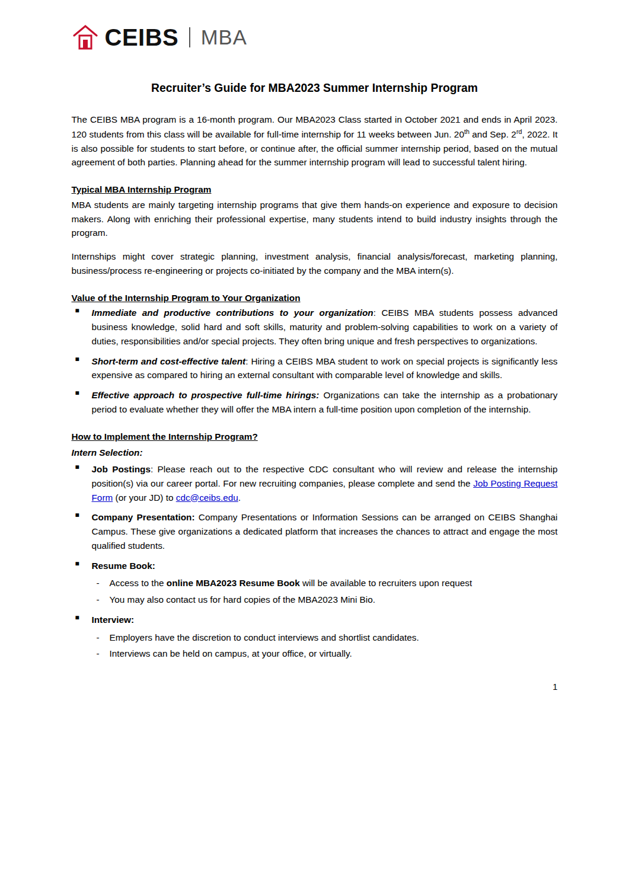CEIBS MBA
Recruiter’s Guide for MBA2023 Summer Internship Program
The CEIBS MBA program is a 16-month program. Our MBA2023 Class started in October 2021 and ends in April 2023. 120 students from this class will be available for full-time internship for 11 weeks between Jun. 20th and Sep. 2rd, 2022. It is also possible for students to start before, or continue after, the official summer internship period, based on the mutual agreement of both parties. Planning ahead for the summer internship program will lead to successful talent hiring.
Typical MBA Internship Program
MBA students are mainly targeting internship programs that give them hands-on experience and exposure to decision makers. Along with enriching their professional expertise, many students intend to build industry insights through the program.
Internships might cover strategic planning, investment analysis, financial analysis/forecast, marketing planning, business/process re-engineering or projects co-initiated by the company and the MBA intern(s).
Value of the Internship Program to Your Organization
Immediate and productive contributions to your organization: CEIBS MBA students possess advanced business knowledge, solid hard and soft skills, maturity and problem-solving capabilities to work on a variety of duties, responsibilities and/or special projects. They often bring unique and fresh perspectives to organizations.
Short-term and cost-effective talent: Hiring a CEIBS MBA student to work on special projects is significantly less expensive as compared to hiring an external consultant with comparable level of knowledge and skills.
Effective approach to prospective full-time hirings: Organizations can take the internship as a probationary period to evaluate whether they will offer the MBA intern a full-time position upon completion of the internship.
How to Implement the Internship Program?
Intern Selection:
Job Postings: Please reach out to the respective CDC consultant who will review and release the internship position(s) via our career portal. For new recruiting companies, please complete and send the Job Posting Request Form (or your JD) to cdc@ceibs.edu.
Company Presentation: Company Presentations or Information Sessions can be arranged on CEIBS Shanghai Campus. These give organizations a dedicated platform that increases the chances to attract and engage the most qualified students.
Resume Book:
Access to the online MBA2023 Resume Book will be available to recruiters upon request
You may also contact us for hard copies of the MBA2023 Mini Bio.
Interview:
Employers have the discretion to conduct interviews and shortlist candidates.
Interviews can be held on campus, at your office, or virtually.
1